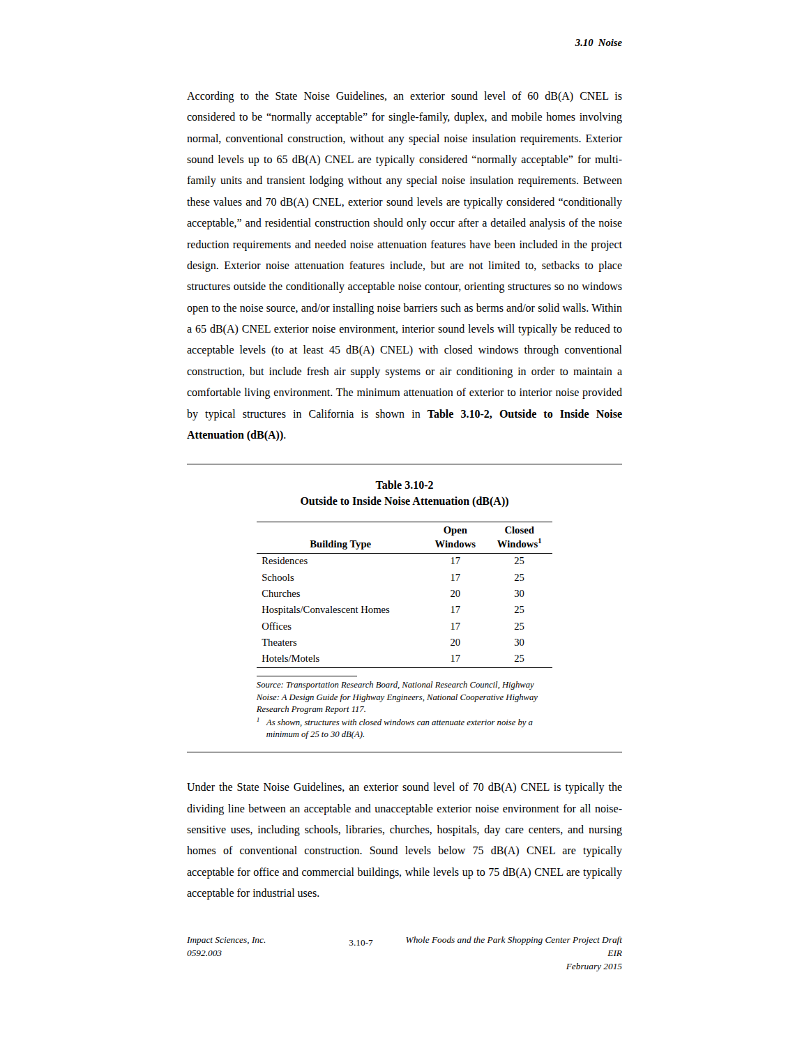3.10 Noise
According to the State Noise Guidelines, an exterior sound level of 60 dB(A) CNEL is considered to be “normally acceptable” for single-family, duplex, and mobile homes involving normal, conventional construction, without any special noise insulation requirements. Exterior sound levels up to 65 dB(A) CNEL are typically considered “normally acceptable” for multi-family units and transient lodging without any special noise insulation requirements. Between these values and 70 dB(A) CNEL, exterior sound levels are typically considered “conditionally acceptable,” and residential construction should only occur after a detailed analysis of the noise reduction requirements and needed noise attenuation features have been included in the project design. Exterior noise attenuation features include, but are not limited to, setbacks to place structures outside the conditionally acceptable noise contour, orienting structures so no windows open to the noise source, and/or installing noise barriers such as berms and/or solid walls. Within a 65 dB(A) CNEL exterior noise environment, interior sound levels will typically be reduced to acceptable levels (to at least 45 dB(A) CNEL) with closed windows through conventional construction, but include fresh air supply systems or air conditioning in order to maintain a comfortable living environment. The minimum attenuation of exterior to interior noise provided by typical structures in California is shown in Table 3.10-2, Outside to Inside Noise Attenuation (dB(A)).
Table 3.10-2
Outside to Inside Noise Attenuation (dB(A))
| | Open | Closed |
| --- | --- | --- |
| Building Type | Windows | Windows 1 |
| Residences | 17 | 25 |
| Schools | 17 | 25 |
| Churches | 20 | 30 |
| Hospitals/Convalescent Homes | 17 | 25 |
| Offices | 17 | 25 |
| Theaters | 20 | 30 |
| Hotels/Motels | 17 | 25 |
Source: Transportation Research Board, National Research Council, Highway Noise: A Design Guide for Highway Engineers, National Cooperative Highway Research Program Report 117.
1 As shown, structures with closed windows can attenuate exterior noise by a minimum of 25 to 30 dB(A).
Under the State Noise Guidelines, an exterior sound level of 70 dB(A) CNEL is typically the dividing line between an acceptable and unacceptable exterior noise environment for all noise-sensitive uses, including schools, libraries, churches, hospitals, day care centers, and nursing homes of conventional construction. Sound levels below 75 dB(A) CNEL are typically acceptable for office and commercial buildings, while levels up to 75 dB(A) CNEL are typically acceptable for industrial uses.
Impact Sciences, Inc.
0592.003
3.10-7
Whole Foods and the Park Shopping Center Project Draft EIR
February 2015